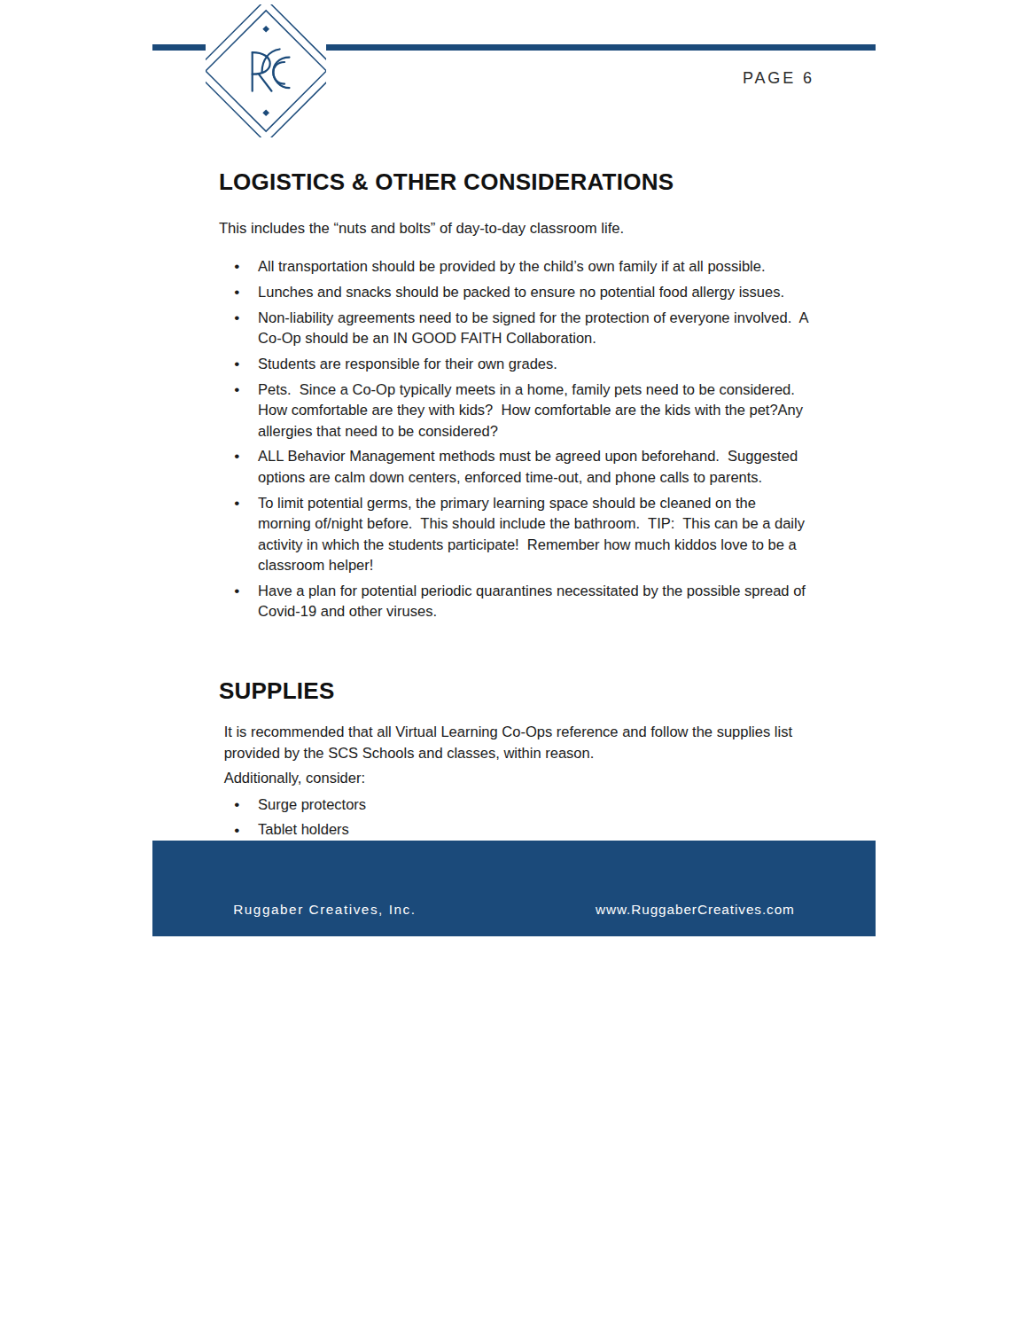PAGE 6
LOGISTICS & OTHER CONSIDERATIONS
This includes the “nuts and bolts” of day-to-day classroom life.
All transportation should be provided by the child’s own family if at all possible.
Lunches and snacks should be packed to ensure no potential food allergy issues.
Non-liability agreements need to be signed for the protection of everyone involved. A Co-Op should be an IN GOOD FAITH Collaboration.
Students are responsible for their own grades.
Pets. Since a Co-Op typically meets in a home, family pets need to be considered. How comfortable are they with kids? How comfortable are the kids with the pet?Any allergies that need to be considered?
ALL Behavior Management methods must be agreed upon beforehand. Suggested options are calm down centers, enforced time-out, and phone calls to parents.
To limit potential germs, the primary learning space should be cleaned on the morning of/night before. This should include the bathroom. TIP: This can be a daily activity in which the students participate! Remember how much kiddos love to be a classroom helper!
Have a plan for potential periodic quarantines necessitated by the possible spread of Covid-19 and other viruses.
SUPPLIES
It is recommended that all Virtual Learning Co-Ops reference and follow the supplies list provided by the SCS Schools and classes, within reason.
Additionally, consider:
Surge protectors
Tablet holders
Outdoor gear, such as sidewalk chalk, soccer goals, a kickball, etc.
Thermometer and any needed covers
Storage Crates for the student’s belongings during the day
Reusable Water Bottles
Toilet Paper
Stickers/Stamps/Rewards
Headphones for virtual learning are a must!
Partitions. If you are planning on having the students all sit at a single table, providing some visual separation through partitioning with cardboard, etc. may be useful.
Ruggaber Creatives, Inc.
www.RuggaberCreatives.com